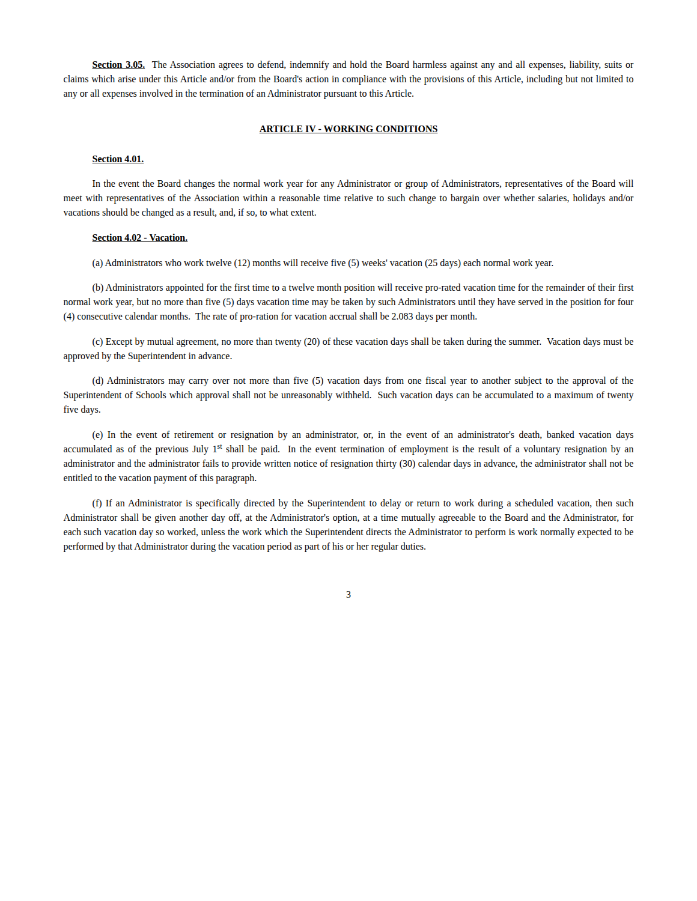Section 3.05. The Association agrees to defend, indemnify and hold the Board harmless against any and all expenses, liability, suits or claims which arise under this Article and/or from the Board's action in compliance with the provisions of this Article, including but not limited to any or all expenses involved in the termination of an Administrator pursuant to this Article.
ARTICLE IV - WORKING CONDITIONS
Section 4.01.
In the event the Board changes the normal work year for any Administrator or group of Administrators, representatives of the Board will meet with representatives of the Association within a reasonable time relative to such change to bargain over whether salaries, holidays and/or vacations should be changed as a result, and, if so, to what extent.
Section 4.02 - Vacation.
(a) Administrators who work twelve (12) months will receive five (5) weeks' vacation (25 days) each normal work year.
(b) Administrators appointed for the first time to a twelve month position will receive pro-rated vacation time for the remainder of their first normal work year, but no more than five (5) days vacation time may be taken by such Administrators until they have served in the position for four (4) consecutive calendar months. The rate of pro-ration for vacation accrual shall be 2.083 days per month.
(c) Except by mutual agreement, no more than twenty (20) of these vacation days shall be taken during the summer. Vacation days must be approved by the Superintendent in advance.
(d) Administrators may carry over not more than five (5) vacation days from one fiscal year to another subject to the approval of the Superintendent of Schools which approval shall not be unreasonably withheld. Such vacation days can be accumulated to a maximum of twenty five days.
(e) In the event of retirement or resignation by an administrator, or, in the event of an administrator's death, banked vacation days accumulated as of the previous July 1st shall be paid. In the event termination of employment is the result of a voluntary resignation by an administrator and the administrator fails to provide written notice of resignation thirty (30) calendar days in advance, the administrator shall not be entitled to the vacation payment of this paragraph.
(f) If an Administrator is specifically directed by the Superintendent to delay or return to work during a scheduled vacation, then such Administrator shall be given another day off, at the Administrator's option, at a time mutually agreeable to the Board and the Administrator, for each such vacation day so worked, unless the work which the Superintendent directs the Administrator to perform is work normally expected to be performed by that Administrator during the vacation period as part of his or her regular duties.
3